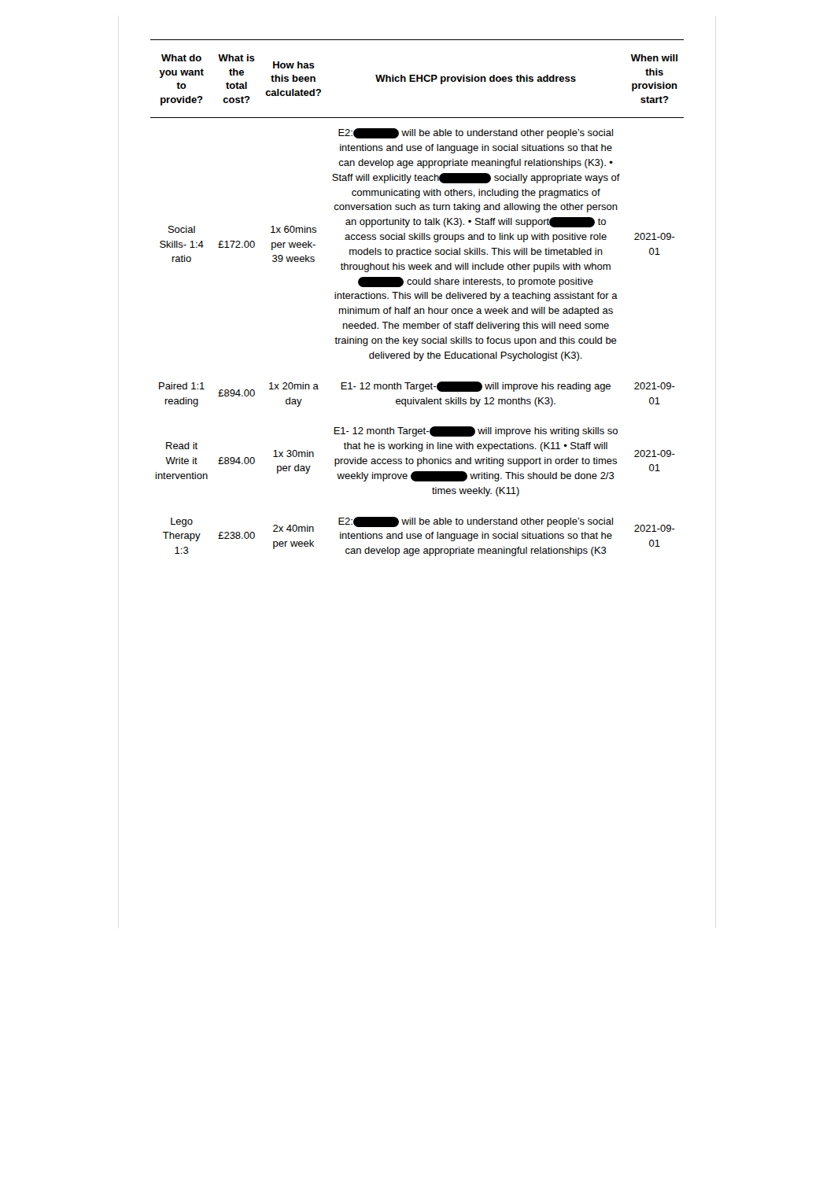| What do you want to provide? | What is the total cost? | How has this been calculated? | Which EHCP provision does this address | When will this provision start? |
| --- | --- | --- | --- | --- |
| Social Skills- 1:4 ratio | £172.00 | 1x 60mins per week- 39 weeks | E2: will be able to understand other people’s social intentions and use of language in social situations so that he can develop age appropriate meaningful relationships (K3). • Staff will explicitly teach socially appropriate ways of communicating with others, including the pragmatics of conversation such as turn taking and allowing the other person an opportunity to talk (K3). • Staff will support to access social skills groups and to link up with positive role models to practice social skills. This will be timetabled in throughout his week and will include other pupils with whom could share interests, to promote positive interactions. This will be delivered by a teaching assistant for a minimum of half an hour once a week and will be adapted as needed. The member of staff delivering this will need some training on the key social skills to focus upon and this could be delivered by the Educational Psychologist (K3). | 2021-09-01 |
| Paired 1:1 reading | £894.00 | 1x 20min a day | E1- 12 month Target- will improve his reading age equivalent skills by 12 months (K3). | 2021-09-01 |
| Read it Write it intervention | £894.00 | 1x 30min per day | E1- 12 month Target- will improve his writing skills so that he is working in line with expectations. (K11 • Staff will provide access to phonics and writing support in order to times weekly improve writing. This should be done 2/3 times weekly. (K11) | 2021-09-01 |
| Lego Therapy 1:3 | £238.00 | 2x 40min per week | E2: will be able to understand other people’s social intentions and use of language in social situations so that he can develop age appropriate meaningful relationships (K3 | 2021-09-01 |